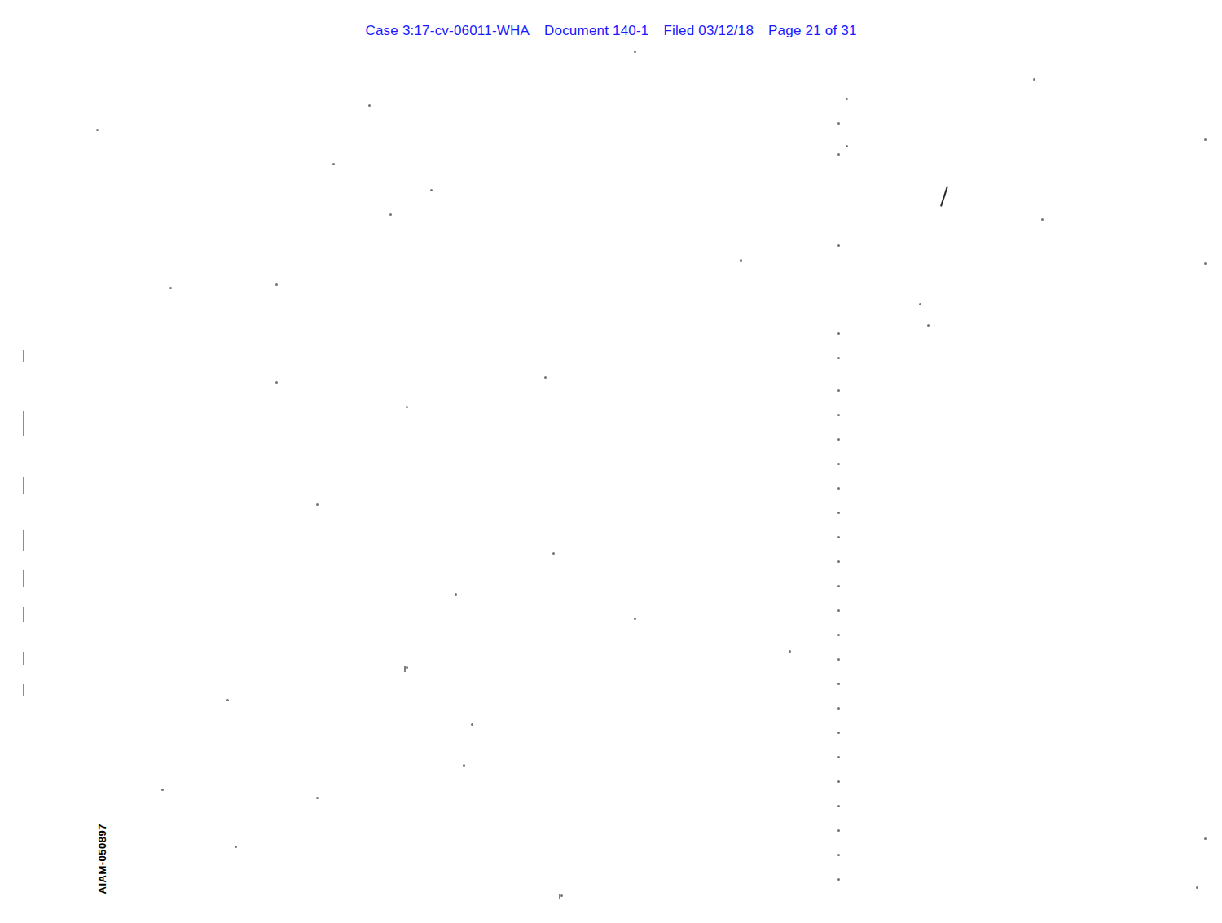Case 3:17-cv-06011-WHA Document 140-1 Filed 03/12/18 Page 21 of 31
AIAM-050897